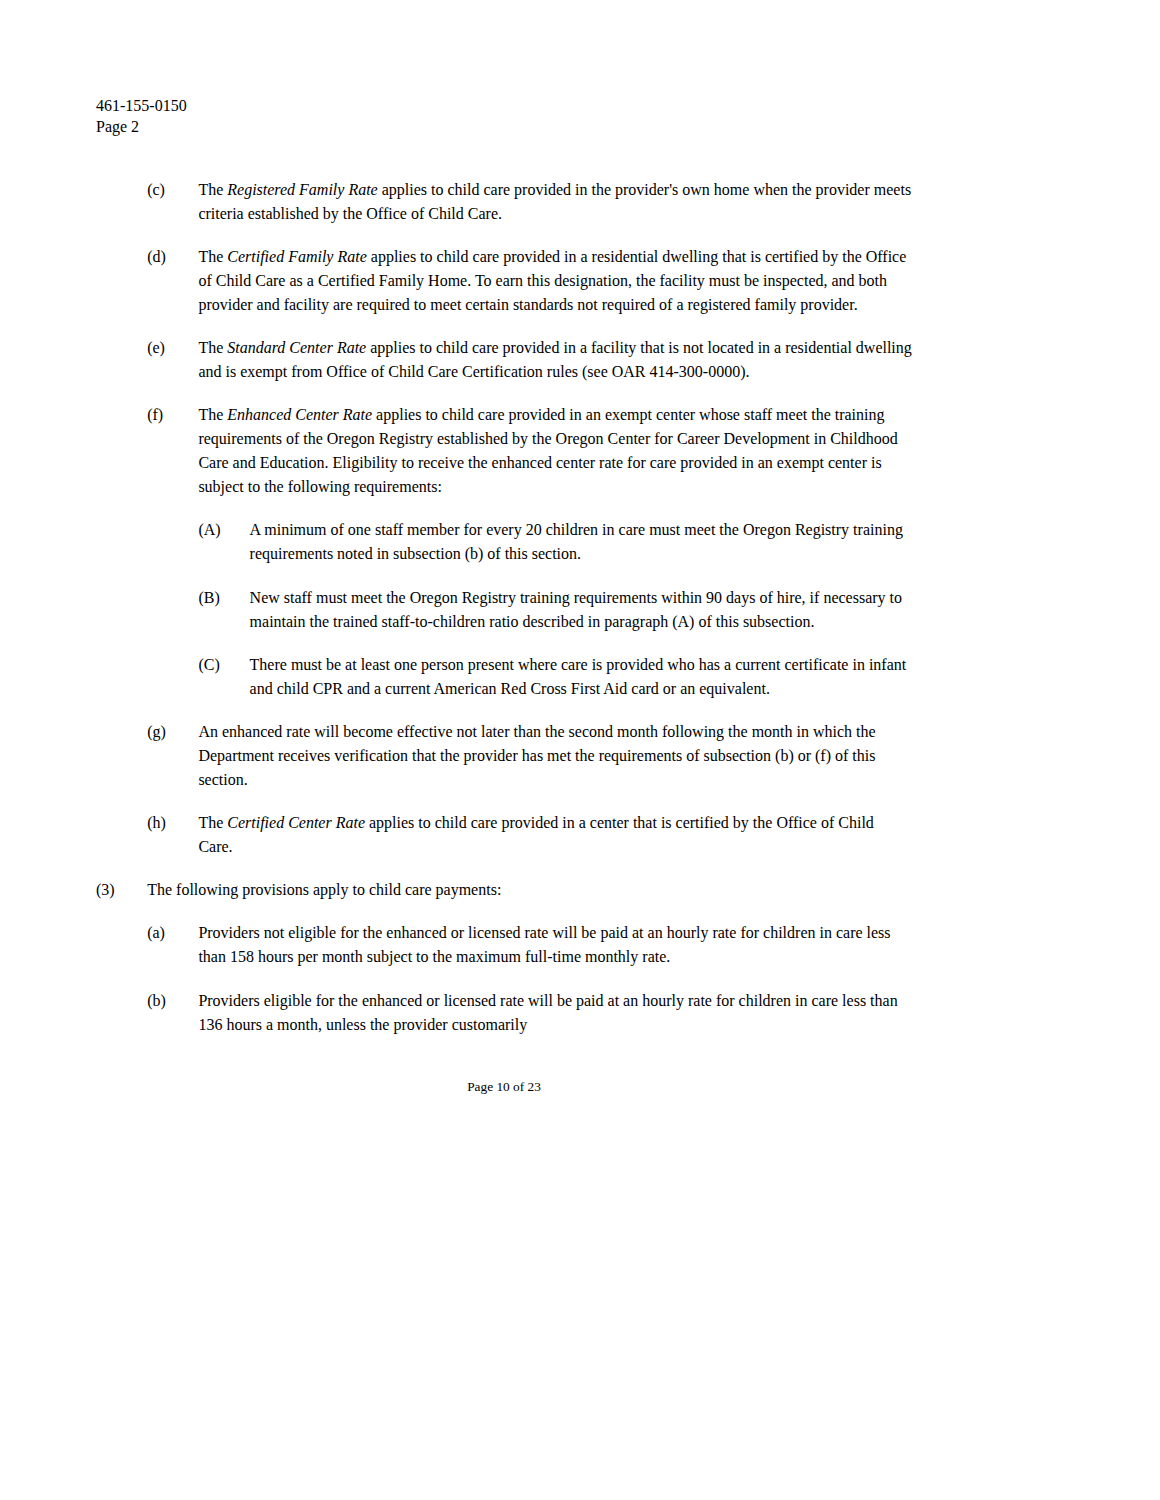461-155-0150
Page 2
(c) The Registered Family Rate applies to child care provided in the provider's own home when the provider meets criteria established by the Office of Child Care.
(d) The Certified Family Rate applies to child care provided in a residential dwelling that is certified by the Office of Child Care as a Certified Family Home. To earn this designation, the facility must be inspected, and both provider and facility are required to meet certain standards not required of a registered family provider.
(e) The Standard Center Rate applies to child care provided in a facility that is not located in a residential dwelling and is exempt from Office of Child Care Certification rules (see OAR 414-300-0000).
(f) The Enhanced Center Rate applies to child care provided in an exempt center whose staff meet the training requirements of the Oregon Registry established by the Oregon Center for Career Development in Childhood Care and Education. Eligibility to receive the enhanced center rate for care provided in an exempt center is subject to the following requirements:
(A) A minimum of one staff member for every 20 children in care must meet the Oregon Registry training requirements noted in subsection (b) of this section.
(B) New staff must meet the Oregon Registry training requirements within 90 days of hire, if necessary to maintain the trained staff-to-children ratio described in paragraph (A) of this subsection.
(C) There must be at least one person present where care is provided who has a current certificate in infant and child CPR and a current American Red Cross First Aid card or an equivalent.
(g) An enhanced rate will become effective not later than the second month following the month in which the Department receives verification that the provider has met the requirements of subsection (b) or (f) of this section.
(h) The Certified Center Rate applies to child care provided in a center that is certified by the Office of Child Care.
(3) The following provisions apply to child care payments:
(a) Providers not eligible for the enhanced or licensed rate will be paid at an hourly rate for children in care less than 158 hours per month subject to the maximum full-time monthly rate.
(b) Providers eligible for the enhanced or licensed rate will be paid at an hourly rate for children in care less than 136 hours a month, unless the provider customarily
Page 10 of 23